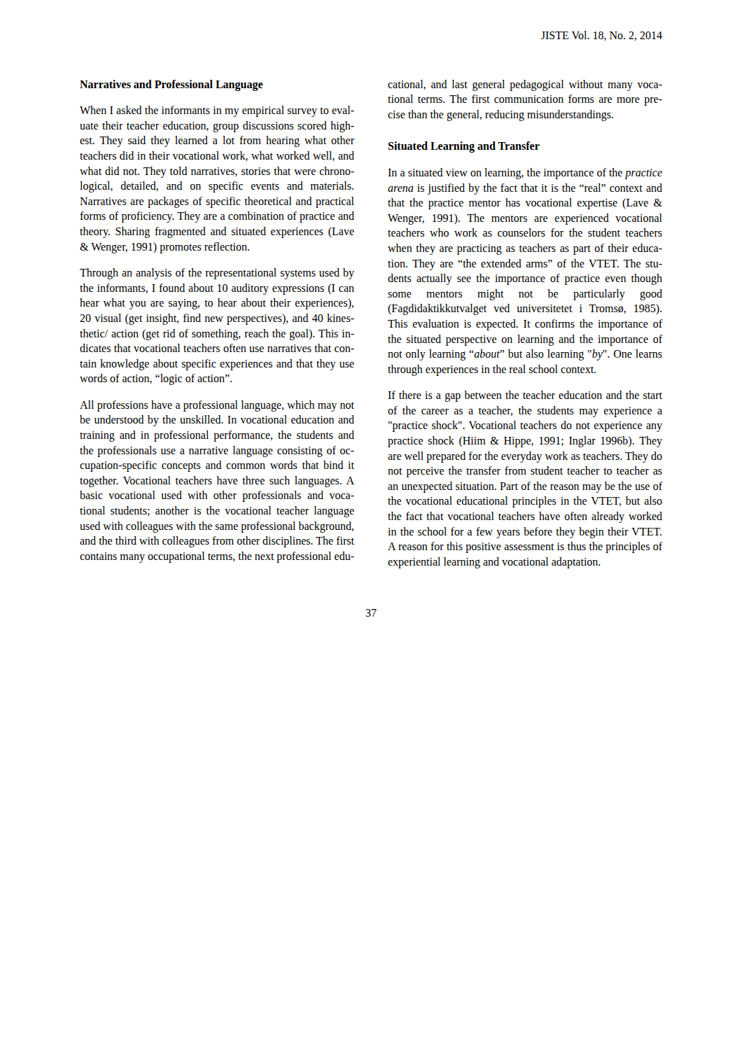JISTE Vol. 18, No. 2, 2014
Narratives and Professional Language
When I asked the informants in my empirical survey to evaluate their teacher education, group discussions scored highest. They said they learned a lot from hearing what other teachers did in their vocational work, what worked well, and what did not. They told narratives, stories that were chronological, detailed, and on specific events and materials. Narratives are packages of specific theoretical and practical forms of proficiency. They are a combination of practice and theory. Sharing fragmented and situated experiences (Lave & Wenger, 1991) promotes reflection.
Through an analysis of the representational systems used by the informants, I found about 10 auditory expressions (I can hear what you are saying, to hear about their experiences), 20 visual (get insight, find new perspectives), and 40 kinesthetic/ action (get rid of something, reach the goal). This indicates that vocational teachers often use narratives that contain knowledge about specific experiences and that they use words of action, “logic of action”.
All professions have a professional language, which may not be understood by the unskilled. In vocational education and training and in professional performance, the students and the professionals use a narrative language consisting of occupation-specific concepts and common words that bind it together. Vocational teachers have three such languages. A basic vocational used with other professionals and vocational students; another is the vocational teacher language used with colleagues with the same professional background, and the third with colleagues from other disciplines. The first contains many occupational terms, the next professional educational, and last general pedagogical without many vocational terms. The first communication forms are more precise than the general, reducing misunderstandings.
Situated Learning and Transfer
In a situated view on learning, the importance of the practice arena is justified by the fact that it is the “real” context and that the practice mentor has vocational expertise (Lave & Wenger, 1991). The mentors are experienced vocational teachers who work as counselors for the student teachers when they are practicing as teachers as part of their education. They are “the extended arms” of the VTET. The students actually see the importance of practice even though some mentors might not be particularly good (Fagdidaktikkutvalget ved universitetet i Tromsø, 1985). This evaluation is expected. It confirms the importance of the situated perspective on learning and the importance of not only learning “about” but also learning "by". One learns through experiences in the real school context.
If there is a gap between the teacher education and the start of the career as a teacher, the students may experience a "practice shock". Vocational teachers do not experience any practice shock (Hiim & Hippe, 1991; Inglar 1996b). They are well prepared for the everyday work as teachers. They do not perceive the transfer from student teacher to teacher as an unexpected situation. Part of the reason may be the use of the vocational educational principles in the VTET, but also the fact that vocational teachers have often already worked in the school for a few years before they begin their VTET. A reason for this positive assessment is thus the principles of experiential learning and vocational adaptation.
37